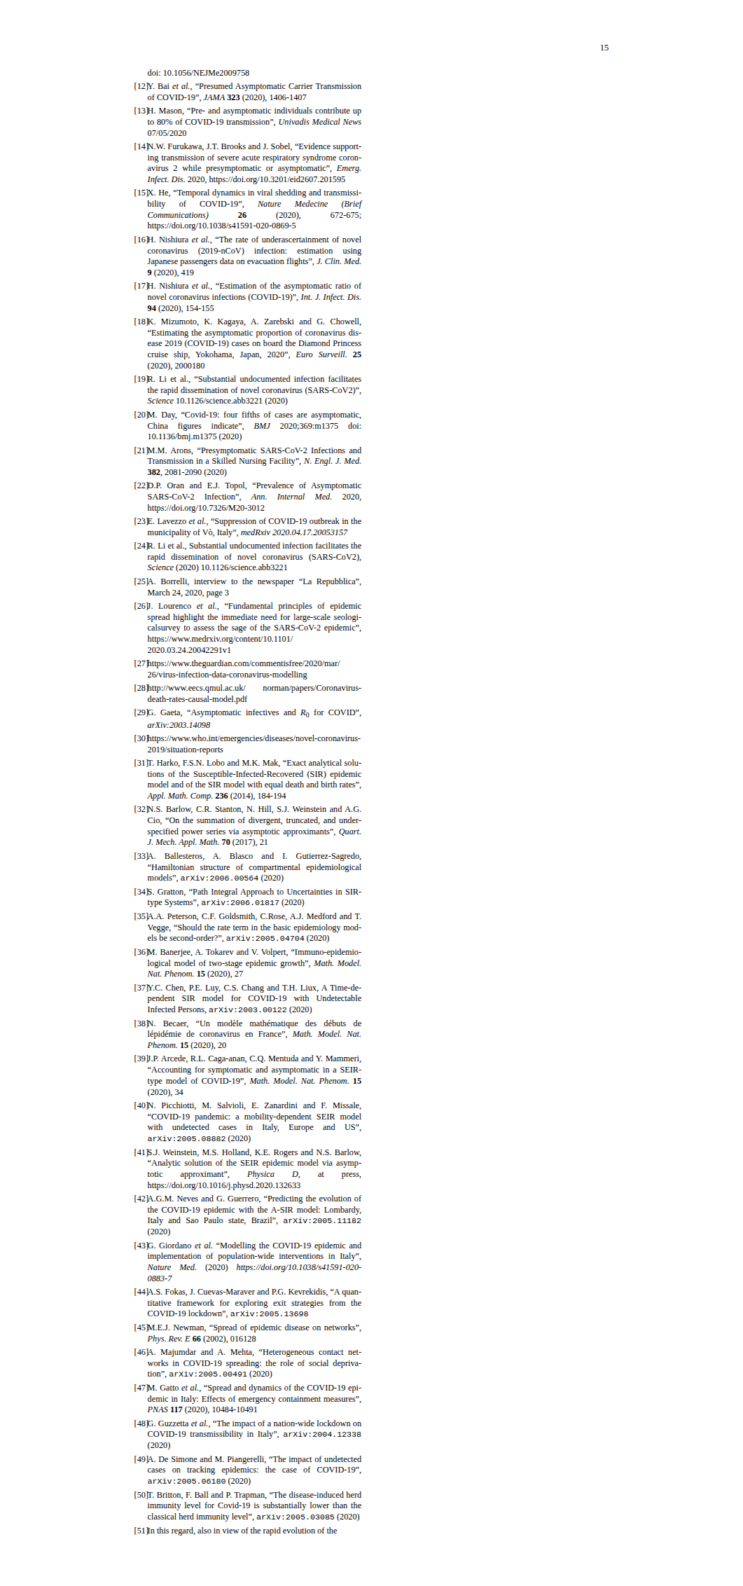15
doi: 10.1056/NEJMe2009758
[12] Y. Bai et al., “Presumed Asymptomatic Carrier Transmission of COVID-19”, JAMA 323 (2020), 1406-1407
[13] H. Mason, “Pre- and asymptomatic individuals contribute up to 80% of COVID-19 transmission”, Univadis Medical News 07/05/2020
[14] N.W. Furukawa, J.T. Brooks and J. Sobel, “Evidence supporting transmission of severe acute respiratory syndrome coronavirus 2 while presymptomatic or asymptomatic”, Emerg. Infect. Dis. 2020, https://doi.org/10.3201/eid2607.201595
[15] X. He, “Temporal dynamics in viral shedding and transmissibility of COVID-19”, Nature Medecine (Brief Communications) 26 (2020), 672-675; https://doi.org/10.1038/s41591-020-0869-5
[16] H. Nishiura et al., “The rate of underascertainment of novel coronavirus (2019-nCoV) infection: estimation using Japanese passengers data on evacuation flights”, J. Clin. Med. 9 (2020), 419
[17] H. Nishiura et al., “Estimation of the asymptomatic ratio of novel coronavirus infections (COVID-19)”, Int. J. Infect. Dis. 94 (2020), 154-155
[18] K. Mizumoto, K. Kagaya, A. Zarebski and G. Chowell, “Estimating the asymptomatic proportion of coronavirus disease 2019 (COVID-19) cases on board the Diamond Princess cruise ship, Yokohama, Japan, 2020”, Euro Surveill. 25 (2020), 2000180
[19] R. Li et al., “Substantial undocumented infection facilitates the rapid dissemination of novel coronavirus (SARS-CoV2)”, Science 10.1126/science.abb3221 (2020)
[20] M. Day, “Covid-19: four fifths of cases are asymptomatic, China figures indicate”, BMJ 2020;369:m1375 doi: 10.1136/bmj.m1375 (2020)
[21] M.M. Arons, “Presymptomatic SARS-CoV-2 Infections and Transmission in a Skilled Nursing Facility”, N. Engl. J. Med. 382, 2081-2090 (2020)
[22] D.P. Oran and E.J. Topol, “Prevalence of Asymptomatic SARS-CoV-2 Infection”, Ann. Internal Med. 2020, https://doi.org/10.7326/M20-3012
[23] E. Lavezzo et al., “Suppression of COVID-19 outbreak in the municipality of Vò, Italy”, medRxiv 2020.04.17.20053157
[24] R. Li et al., Substantial undocumented infection facilitates the rapid dissemination of novel coronavirus (SARS-CoV2), Science (2020) 10.1126/science.abb3221
[25] A. Borrelli, interview to the newspaper “La Repubblica”, March 24, 2020, page 3
[26] J. Lourenco et al., “Fundamental principles of epidemic spread highlight the immediate need for large-scale seologicalsurvey to assess the sage of the SARS-CoV-2 epidemic”, https://www.medrxiv.org/content/10.1101/ 2020.03.24.20042291v1
[27] https://www.theguardian.com/commentisfree/2020/mar/ 26/virus-infection-data-coronavirus-modelling
[28] http://www.eecs.qmul.ac.uk/ norman/papers/Coronavirus-death-rates-causal-model.pdf
[29] G. Gaeta, “Asymptomatic infectives and R0 for COVID”, arXiv:2003.14098
[30] https://www.who.int/emergencies/diseases/novel-coronavirus-2019/situation-reports
[31] T. Harko, F.S.N. Lobo and M.K. Mak, “Exact analytical solutions of the Susceptible-Infected-Recovered (SIR) epidemic model and of the SIR model with equal death and birth rates”, Appl. Math. Comp. 236 (2014), 184-194
[32] N.S. Barlow, C.R. Stanton, N. Hill, S.J. Weinstein and A.G. Cio, “On the summation of divergent, truncated, and underspecified power series via asymptotic approximants”, Quart. J. Mech. Appl. Math. 70 (2017), 21
[33] A. Ballesteros, A. Blasco and I. Gutierrez-Sagredo, “Hamiltonian structure of compartmental epidemiological models”, arXiv:2006.00564 (2020)
[34] S. Gratton, “Path Integral Approach to Uncertainties in SIR-type Systems”, arXiv:2006.01817 (2020)
[35] A.A. Peterson, C.F. Goldsmith, C.Rose, A.J. Medford and T. Vegge, “Should the rate term in the basic epidemiology models be second-order?”, arXiv:2005.04704 (2020)
[36] M. Banerjee, A. Tokarev and V. Volpert, “Immuno-epidemiological model of two-stage epidemic growth”, Math. Model. Nat. Phenom. 15 (2020), 27
[37] Y.C. Chen, P.E. Luy, C.S. Chang and T.H. Liux, A Time-dependent SIR model for COVID-19 with Undetectable Infected Persons, arXiv:2003.00122 (2020)
[38] N. Becaer, “Un modèle mathématique des débuts de lépidémie de coronavirus en France”, Math. Model. Nat. Phenom. 15 (2020), 20
[39] J.P. Arcede, R.L. Caga-anan, C.Q. Mentuda and Y. Mammeri, “Accounting for symptomatic and asymptomatic in a SEIR-type model of COVID-19”, Math. Model. Nat. Phenom. 15 (2020), 34
[40] N. Picchiotti, M. Salvioli, E. Zanardini and F. Missale, “COVID-19 pandemic: a mobility-dependent SEIR model with undetected cases in Italy, Europe and US”, arXiv:2005.08882 (2020)
[41] S.J. Weinstein, M.S. Holland, K.E. Rogers and N.S. Barlow, “Analytic solution of the SEIR epidemic model via asymptotic approximant”, Physica D, at press, https://doi.org/10.1016/j.physd.2020.132633
[42] A.G.M. Neves and G. Guerrero, “Predicting the evolution of the COVID-19 epidemic with the A-SIR model: Lombardy, Italy and Sao Paulo state, Brazil”, arXiv:2005.11182 (2020)
[43] G. Giordano et al. “Modelling the COVID-19 epidemic and implementation of population-wide interventions in Italy”, Nature Med. (2020) https://doi.org/10.1038/s41591-020-0883-7
[44] A.S. Fokas, J. Cuevas-Maraver and P.G. Kevrekidis, “A quantitative framework for exploring exit strategies from the COVID-19 lockdown”, arXiv:2005.13698
[45] M.E.J. Newman, “Spread of epidemic disease on networks”, Phys. Rev. E 66 (2002), 016128
[46] A. Majumdar and A. Mehta, “Heterogeneous contact networks in COVID-19 spreading: the role of social deprivation”, arXiv:2005.00491 (2020)
[47] M. Gatto et al., “Spread and dynamics of the COVID-19 epidemic in Italy: Effects of emergency containment measures”, PNAS 117 (2020), 10484-10491
[48] G. Guzzetta et al., “The impact of a nation-wide lockdown on COVID-19 transmissibility in Italy”, arXiv:2004.12338 (2020)
[49] A. De Simone and M. Piangerelli, “The impact of undetected cases on tracking epidemics: the case of COVID-19”, arXiv:2005.06180 (2020)
[50] T. Britton, F. Ball and P. Trapman, “The disease-induced herd immunity level for Covid-19 is substantially lower than the classical herd immunity level”, arXiv:2005.03085 (2020)
[51] In this regard, also in view of the rapid evolution of the